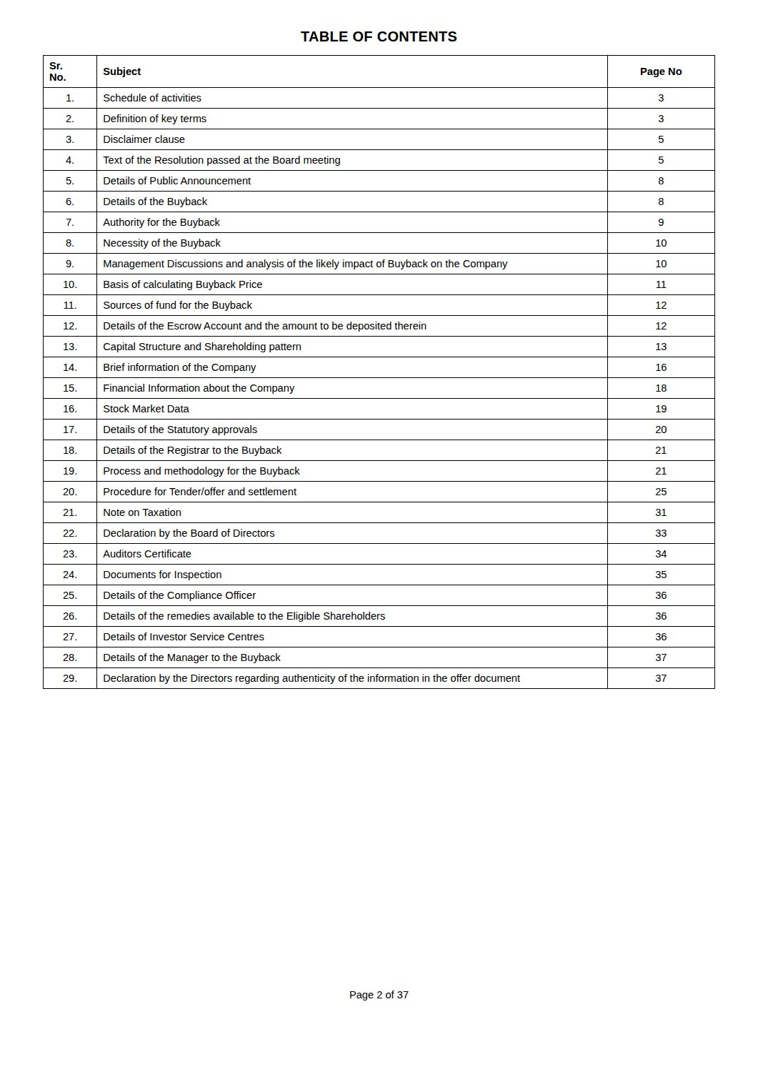TABLE OF CONTENTS
| Sr. No. | Subject | Page No |
| --- | --- | --- |
| 1. | Schedule of activities | 3 |
| 2. | Definition of key terms | 3 |
| 3. | Disclaimer clause | 5 |
| 4. | Text of the Resolution passed at the Board meeting | 5 |
| 5. | Details of Public Announcement | 8 |
| 6. | Details of the Buyback | 8 |
| 7. | Authority for the Buyback | 9 |
| 8. | Necessity of the Buyback | 10 |
| 9. | Management Discussions and analysis of the likely impact of Buyback on the Company | 10 |
| 10. | Basis of calculating Buyback Price | 11 |
| 11. | Sources of fund for the Buyback | 12 |
| 12. | Details of the Escrow Account and the amount to be deposited therein | 12 |
| 13. | Capital Structure and Shareholding pattern | 13 |
| 14. | Brief information of the Company | 16 |
| 15. | Financial Information about the Company | 18 |
| 16. | Stock Market Data | 19 |
| 17. | Details of the Statutory approvals | 20 |
| 18. | Details of the Registrar to the Buyback | 21 |
| 19. | Process and methodology for the Buyback | 21 |
| 20. | Procedure for Tender/offer and settlement | 25 |
| 21. | Note on Taxation | 31 |
| 22. | Declaration by the Board of Directors | 33 |
| 23. | Auditors Certificate | 34 |
| 24. | Documents for Inspection | 35 |
| 25. | Details of the Compliance Officer | 36 |
| 26. | Details of the remedies available to the Eligible Shareholders | 36 |
| 27. | Details of Investor Service Centres | 36 |
| 28. | Details of the Manager to the Buyback | 37 |
| 29. | Declaration by the Directors regarding authenticity of the information in the offer document | 37 |
Page 2 of 37